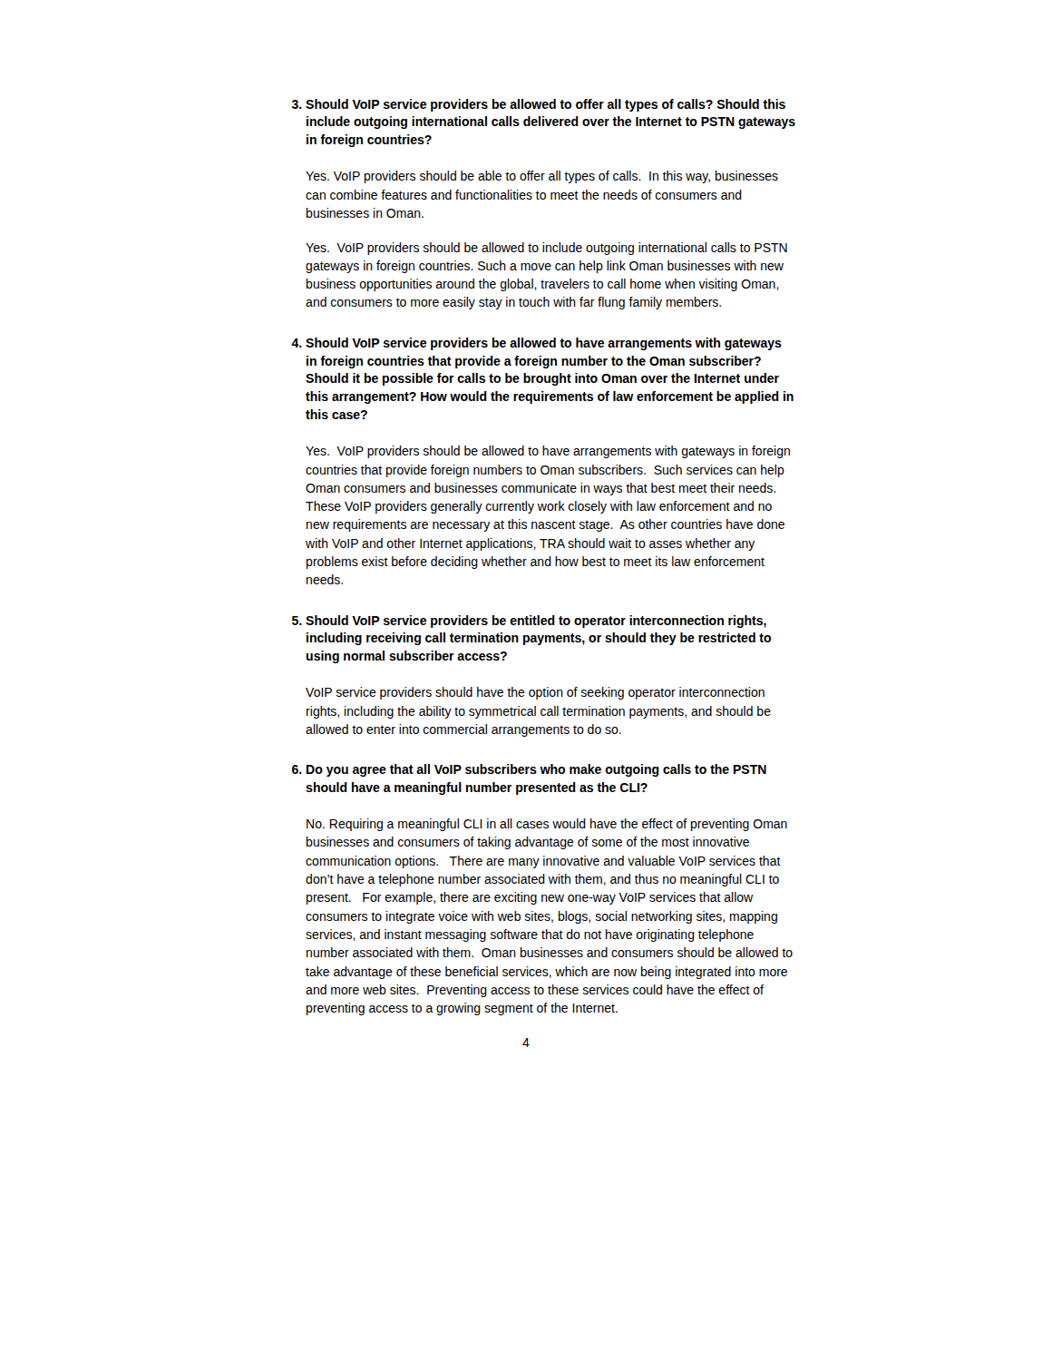Should VoIP service providers be allowed to offer all types of calls? Should this include outgoing international calls delivered over the Internet to PSTN gateways in foreign countries?
Yes. VoIP providers should be able to offer all types of calls. In this way, businesses can combine features and functionalities to meet the needs of consumers and businesses in Oman.
Yes. VoIP providers should be allowed to include outgoing international calls to PSTN gateways in foreign countries. Such a move can help link Oman businesses with new business opportunities around the global, travelers to call home when visiting Oman, and consumers to more easily stay in touch with far flung family members.
Should VoIP service providers be allowed to have arrangements with gateways in foreign countries that provide a foreign number to the Oman subscriber? Should it be possible for calls to be brought into Oman over the Internet under this arrangement? How would the requirements of law enforcement be applied in this case?
Yes. VoIP providers should be allowed to have arrangements with gateways in foreign countries that provide foreign numbers to Oman subscribers. Such services can help Oman consumers and businesses communicate in ways that best meet their needs. These VoIP providers generally currently work closely with law enforcement and no new requirements are necessary at this nascent stage. As other countries have done with VoIP and other Internet applications, TRA should wait to asses whether any problems exist before deciding whether and how best to meet its law enforcement needs.
Should VoIP service providers be entitled to operator interconnection rights, including receiving call termination payments, or should they be restricted to using normal subscriber access?
VoIP service providers should have the option of seeking operator interconnection rights, including the ability to symmetrical call termination payments, and should be allowed to enter into commercial arrangements to do so.
Do you agree that all VoIP subscribers who make outgoing calls to the PSTN should have a meaningful number presented as the CLI?
No. Requiring a meaningful CLI in all cases would have the effect of preventing Oman businesses and consumers of taking advantage of some of the most innovative communication options. There are many innovative and valuable VoIP services that don’t have a telephone number associated with them, and thus no meaningful CLI to present. For example, there are exciting new one-way VoIP services that allow consumers to integrate voice with web sites, blogs, social networking sites, mapping services, and instant messaging software that do not have originating telephone number associated with them. Oman businesses and consumers should be allowed to take advantage of these beneficial services, which are now being integrated into more and more web sites. Preventing access to these services could have the effect of preventing access to a growing segment of the Internet.
4